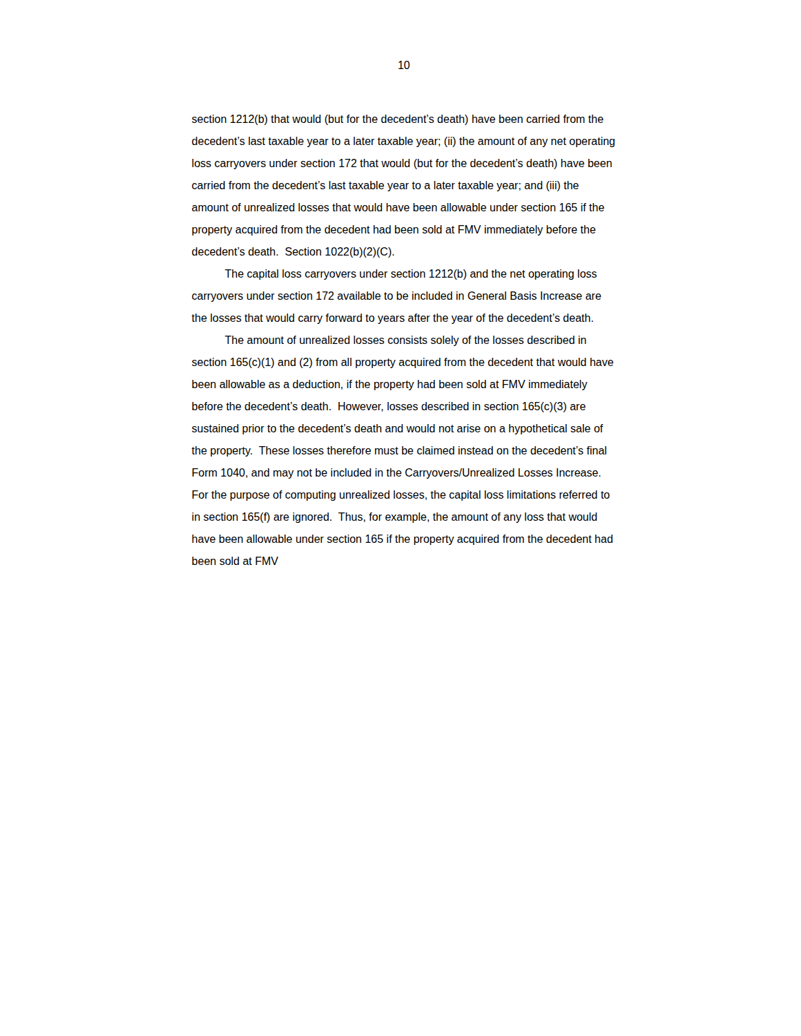10
section 1212(b) that would (but for the decedent’s death) have been carried from the decedent’s last taxable year to a later taxable year; (ii) the amount of any net operating loss carryovers under section 172 that would (but for the decedent’s death) have been carried from the decedent’s last taxable year to a later taxable year; and (iii) the amount of unrealized losses that would have been allowable under section 165 if the property acquired from the decedent had been sold at FMV immediately before the decedent’s death. Section 1022(b)(2)(C).
The capital loss carryovers under section 1212(b) and the net operating loss carryovers under section 172 available to be included in General Basis Increase are the losses that would carry forward to years after the year of the decedent’s death.
The amount of unrealized losses consists solely of the losses described in section 165(c)(1) and (2) from all property acquired from the decedent that would have been allowable as a deduction, if the property had been sold at FMV immediately before the decedent’s death. However, losses described in section 165(c)(3) are sustained prior to the decedent’s death and would not arise on a hypothetical sale of the property. These losses therefore must be claimed instead on the decedent’s final Form 1040, and may not be included in the Carryovers/Unrealized Losses Increase. For the purpose of computing unrealized losses, the capital loss limitations referred to in section 165(f) are ignored. Thus, for example, the amount of any loss that would have been allowable under section 165 if the property acquired from the decedent had been sold at FMV